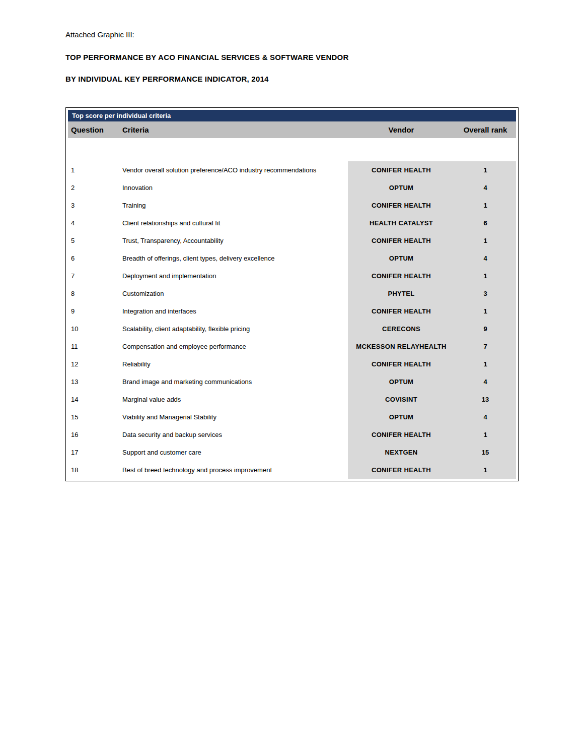Attached Graphic III:
TOP PERFORMANCE BY ACO FINANCIAL SERVICES & SOFTWARE VENDOR
BY INDIVIDUAL KEY PERFORMANCE INDICATOR, 2014
Top score per individual criteria
| Question | Criteria | Vendor | Overall rank |
| --- | --- | --- | --- |
| 1 | Vendor overall solution preference/ACO industry recommendations | CONIFER HEALTH | 1 |
| 2 | Innovation | OPTUM | 4 |
| 3 | Training | CONIFER HEALTH | 1 |
| 4 | Client relationships and cultural fit | HEALTH CATALYST | 6 |
| 5 | Trust, Transparency, Accountability | CONIFER HEALTH | 1 |
| 6 | Breadth of offerings, client types, delivery excellence | OPTUM | 4 |
| 7 | Deployment and implementation | CONIFER HEALTH | 1 |
| 8 | Customization | PHYTEL | 3 |
| 9 | Integration and interfaces | CONIFER HEALTH | 1 |
| 10 | Scalability, client adaptability, flexible pricing | CERECONS | 9 |
| 11 | Compensation and employee performance | MCKESSON RELAYHEALTH | 7 |
| 12 | Reliability | CONIFER HEALTH | 1 |
| 13 | Brand image and marketing communications | OPTUM | 4 |
| 14 | Marginal value adds | COVISINT | 13 |
| 15 | Viability and Managerial Stability | OPTUM | 4 |
| 16 | Data security and backup services | CONIFER HEALTH | 1 |
| 17 | Support and customer care | NEXTGEN | 15 |
| 18 | Best of breed technology and process improvement | CONIFER HEALTH | 1 |